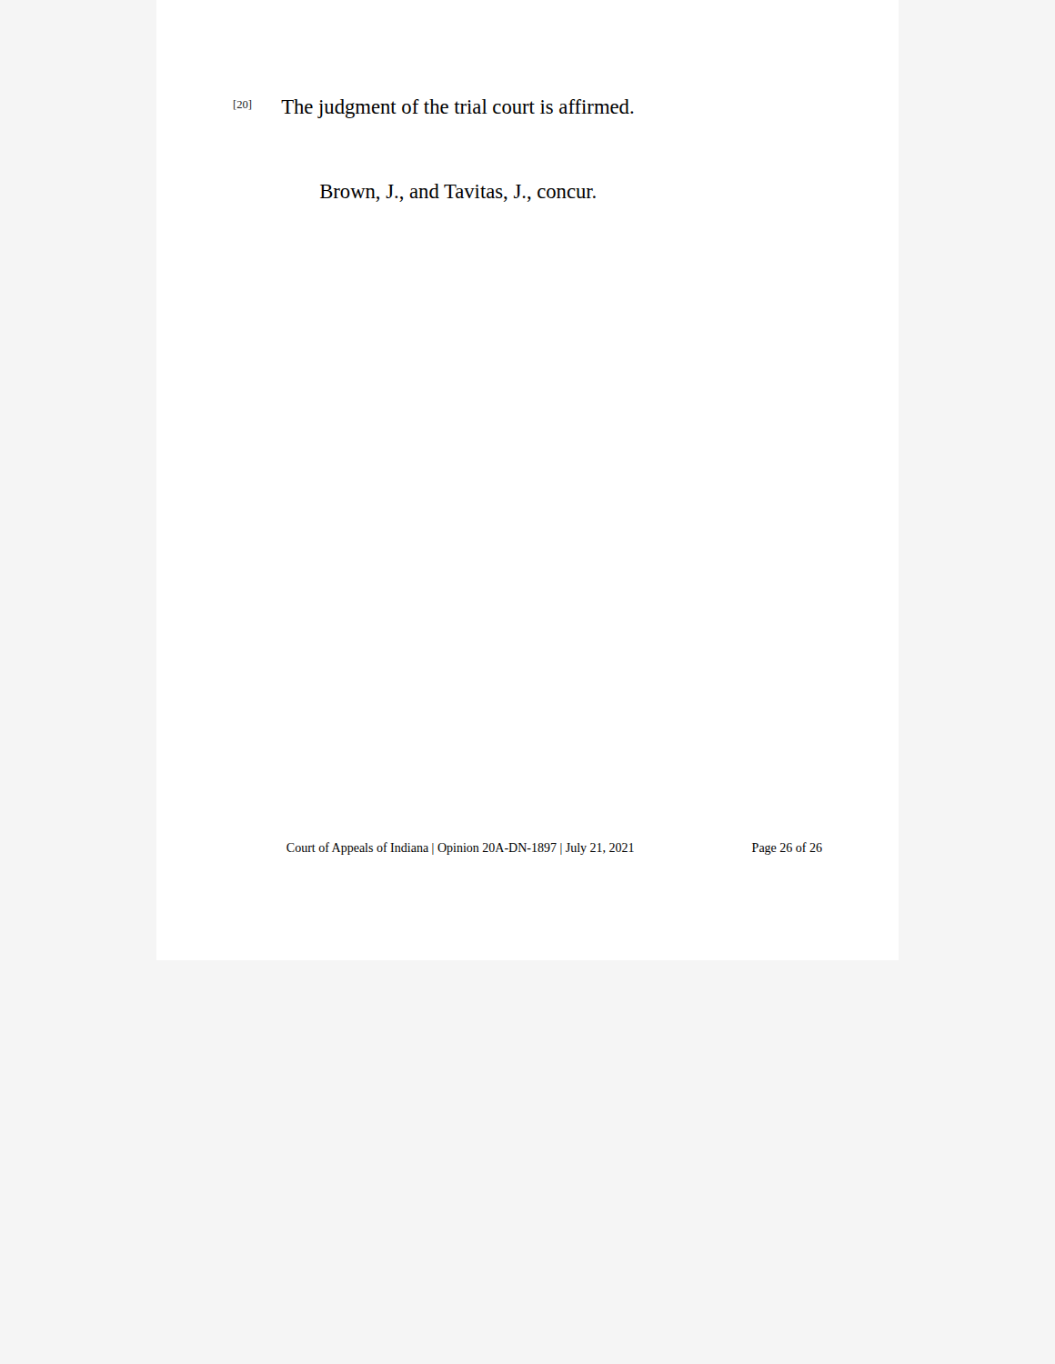[20]
The judgment of the trial court is affirmed.
Brown, J., and Tavitas, J., concur.
Court of Appeals of Indiana | Opinion 20A-DN-1897 | July 21, 2021 Page 26 of 26